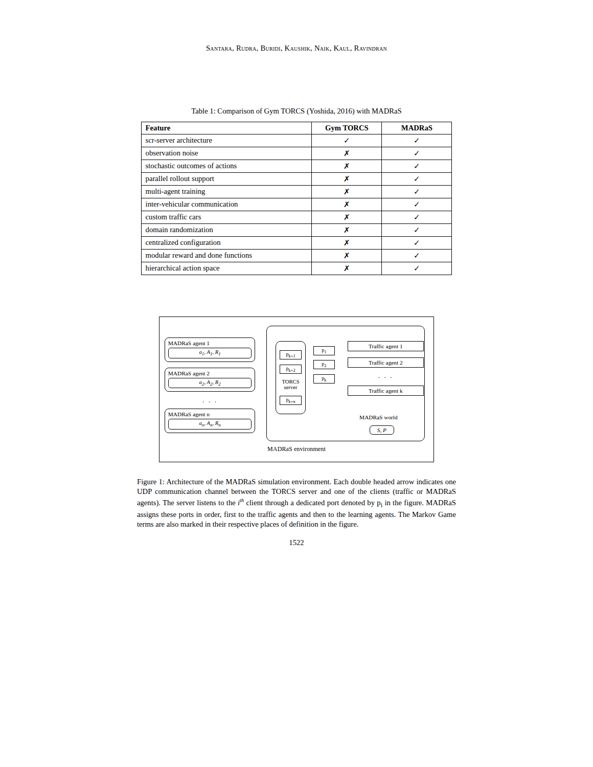Santara, Rudra, Buridi, Kaushik, Naik, Kaul, Ravindran
Table 1: Comparison of Gym TORCS (Yoshida, 2016) with MADRaS
| Feature | Gym TORCS | MADRaS |
| --- | --- | --- |
| scr-server architecture | ✓ | ✓ |
| observation noise | ✗ | ✓ |
| stochastic outcomes of actions | ✗ | ✓ |
| parallel rollout support | ✗ | ✓ |
| multi-agent training | ✗ | ✓ |
| inter-vehicular communication | ✗ | ✓ |
| custom traffic cars | ✗ | ✓ |
| domain randomization | ✗ | ✓ |
| centralized configuration | ✗ | ✓ |
| modular reward and done functions | ✗ | ✓ |
| hierarchical action space | ✗ | ✓ |
pk+1
pk+2
TORCS
server
pk+n
p1
p2
pk
Traffic agent 1
Traffic agent 2
· · ·
Traffic agent k
MADRaS world
S, P
MADRaS agent 1
a1, A1, R1
MADRaS agent 2
a2, A2, R2
· · ·
MADRaS agent n
an, An, Rn
MADRaS environment
Figure 1: Architecture of the MADRaS simulation environment. Each double headed arrow indicates one UDP communication channel between the TORCS server and one of the clients (traffic or MADRaS agents). The server listens to the ith client through a dedicated port denoted by pi in the figure. MADRaS assigns these ports in order, first to the traffic agents and then to the learning agents. The Markov Game terms are also marked in their respective places of definition in the figure.
1522